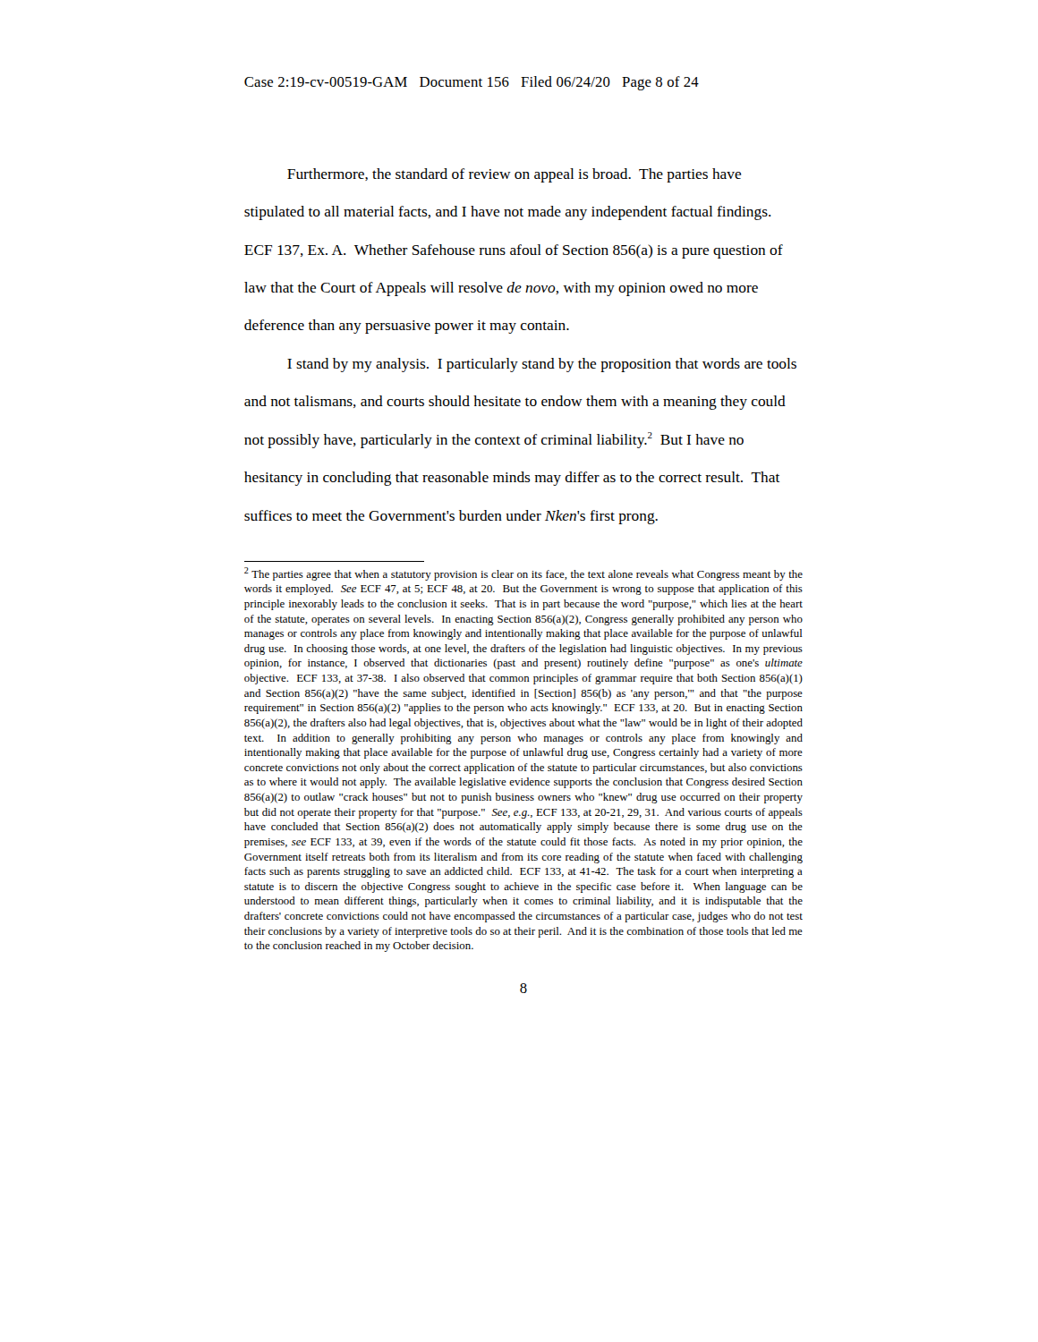Case 2:19-cv-00519-GAM Document 156 Filed 06/24/20 Page 8 of 24
Furthermore, the standard of review on appeal is broad. The parties have stipulated to all material facts, and I have not made any independent factual findings. ECF 137, Ex. A. Whether Safehouse runs afoul of Section 856(a) is a pure question of law that the Court of Appeals will resolve de novo, with my opinion owed no more deference than any persuasive power it may contain.
I stand by my analysis. I particularly stand by the proposition that words are tools and not talismans, and courts should hesitate to endow them with a meaning they could not possibly have, particularly in the context of criminal liability.2 But I have no hesitancy in concluding that reasonable minds may differ as to the correct result. That suffices to meet the Government's burden under Nken's first prong.
2 The parties agree that when a statutory provision is clear on its face, the text alone reveals what Congress meant by the words it employed. See ECF 47, at 5; ECF 48, at 20. But the Government is wrong to suppose that application of this principle inexorably leads to the conclusion it seeks. That is in part because the word "purpose," which lies at the heart of the statute, operates on several levels. In enacting Section 856(a)(2), Congress generally prohibited any person who manages or controls any place from knowingly and intentionally making that place available for the purpose of unlawful drug use. In choosing those words, at one level, the drafters of the legislation had linguistic objectives. In my previous opinion, for instance, I observed that dictionaries (past and present) routinely define "purpose" as one's ultimate objective. ECF 133, at 37-38. I also observed that common principles of grammar require that both Section 856(a)(1) and Section 856(a)(2) "have the same subject, identified in [Section] 856(b) as 'any person,'" and that "the purpose requirement" in Section 856(a)(2) "applies to the person who acts knowingly." ECF 133, at 20. But in enacting Section 856(a)(2), the drafters also had legal objectives, that is, objectives about what the "law" would be in light of their adopted text. In addition to generally prohibiting any person who manages or controls any place from knowingly and intentionally making that place available for the purpose of unlawful drug use, Congress certainly had a variety of more concrete convictions not only about the correct application of the statute to particular circumstances, but also convictions as to where it would not apply. The available legislative evidence supports the conclusion that Congress desired Section 856(a)(2) to outlaw "crack houses" but not to punish business owners who "knew" drug use occurred on their property but did not operate their property for that "purpose." See, e.g., ECF 133, at 20-21, 29, 31. And various courts of appeals have concluded that Section 856(a)(2) does not automatically apply simply because there is some drug use on the premises, see ECF 133, at 39, even if the words of the statute could fit those facts. As noted in my prior opinion, the Government itself retreats both from its literalism and from its core reading of the statute when faced with challenging facts such as parents struggling to save an addicted child. ECF 133, at 41-42. The task for a court when interpreting a statute is to discern the objective Congress sought to achieve in the specific case before it. When language can be understood to mean different things, particularly when it comes to criminal liability, and it is indisputable that the drafters' concrete convictions could not have encompassed the circumstances of a particular case, judges who do not test their conclusions by a variety of interpretive tools do so at their peril. And it is the combination of those tools that led me to the conclusion reached in my October decision.
8